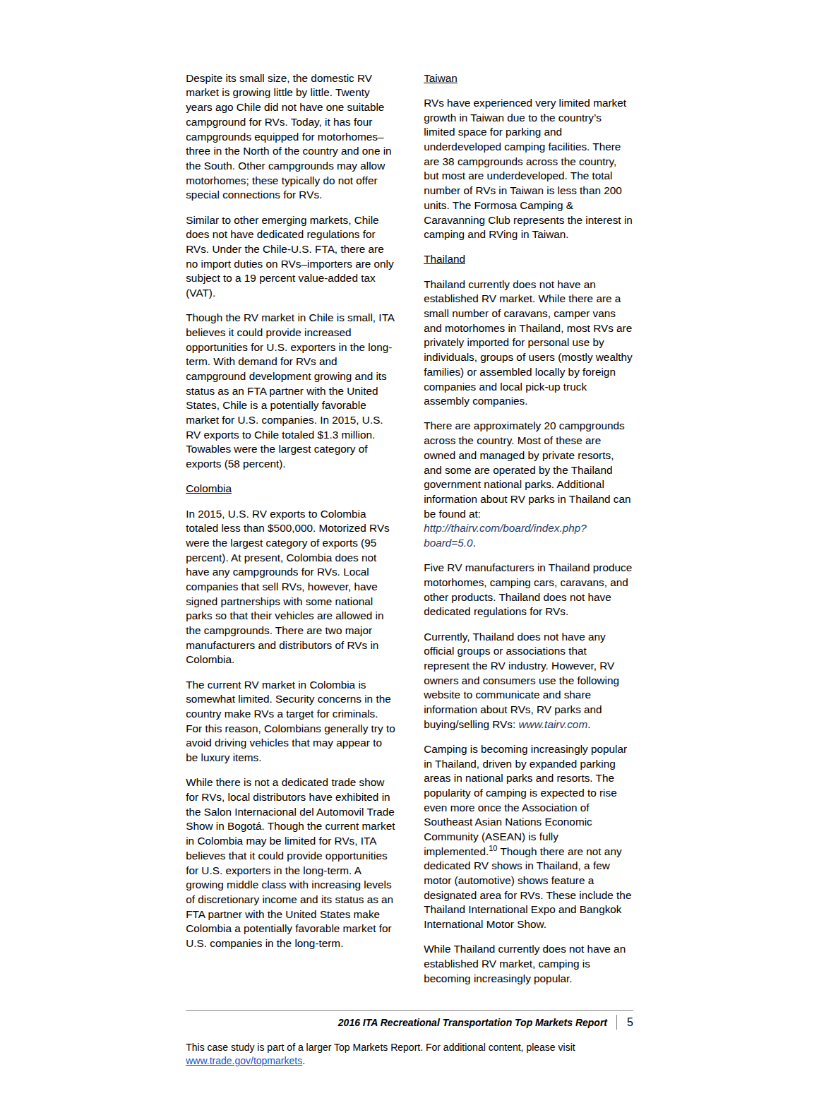Despite its small size, the domestic RV market is growing little by little. Twenty years ago Chile did not have one suitable campground for RVs. Today, it has four campgrounds equipped for motorhomes–three in the North of the country and one in the South. Other campgrounds may allow motorhomes; these typically do not offer special connections for RVs.
Similar to other emerging markets, Chile does not have dedicated regulations for RVs. Under the Chile-U.S. FTA, there are no import duties on RVs–importers are only subject to a 19 percent value-added tax (VAT).
Though the RV market in Chile is small, ITA believes it could provide increased opportunities for U.S. exporters in the long-term. With demand for RVs and campground development growing and its status as an FTA partner with the United States, Chile is a potentially favorable market for U.S. companies. In 2015, U.S. RV exports to Chile totaled $1.3 million. Towables were the largest category of exports (58 percent).
Colombia
In 2015, U.S. RV exports to Colombia totaled less than $500,000. Motorized RVs were the largest category of exports (95 percent). At present, Colombia does not have any campgrounds for RVs. Local companies that sell RVs, however, have signed partnerships with some national parks so that their vehicles are allowed in the campgrounds. There are two major manufacturers and distributors of RVs in Colombia.
The current RV market in Colombia is somewhat limited. Security concerns in the country make RVs a target for criminals. For this reason, Colombians generally try to avoid driving vehicles that may appear to be luxury items.
While there is not a dedicated trade show for RVs, local distributors have exhibited in the Salon Internacional del Automovil Trade Show in Bogotá. Though the current market in Colombia may be limited for RVs, ITA believes that it could provide opportunities for U.S. exporters in the long-term. A growing middle class with increasing levels of discretionary income and its status as an FTA partner with the United States make Colombia a potentially favorable market for U.S. companies in the long-term.
Taiwan
RVs have experienced very limited market growth in Taiwan due to the country’s limited space for parking and underdeveloped camping facilities. There are 38 campgrounds across the country, but most are underdeveloped. The total number of RVs in Taiwan is less than 200 units. The Formosa Camping & Caravanning Club represents the interest in camping and RVing in Taiwan.
Thailand
Thailand currently does not have an established RV market. While there are a small number of caravans, camper vans and motorhomes in Thailand, most RVs are privately imported for personal use by individuals, groups of users (mostly wealthy families) or assembled locally by foreign companies and local pick-up truck assembly companies.
There are approximately 20 campgrounds across the country. Most of these are owned and managed by private resorts, and some are operated by the Thailand government national parks. Additional information about RV parks in Thailand can be found at: http://thairv.com/board/index.php?board=5.0.
Five RV manufacturers in Thailand produce motorhomes, camping cars, caravans, and other products. Thailand does not have dedicated regulations for RVs.
Currently, Thailand does not have any official groups or associations that represent the RV industry. However, RV owners and consumers use the following website to communicate and share information about RVs, RV parks and buying/selling RVs: www.tairv.com.
Camping is becoming increasingly popular in Thailand, driven by expanded parking areas in national parks and resorts. The popularity of camping is expected to rise even more once the Association of Southeast Asian Nations Economic Community (ASEAN) is fully implemented.10 Though there are not any dedicated RV shows in Thailand, a few motor (automotive) shows feature a designated area for RVs. These include the Thailand International Expo and Bangkok International Motor Show.
While Thailand currently does not have an established RV market, camping is becoming increasingly popular.
2016 ITA Recreational Transportation Top Markets Report 5
This case study is part of a larger Top Markets Report. For additional content, please visit www.trade.gov/topmarkets.